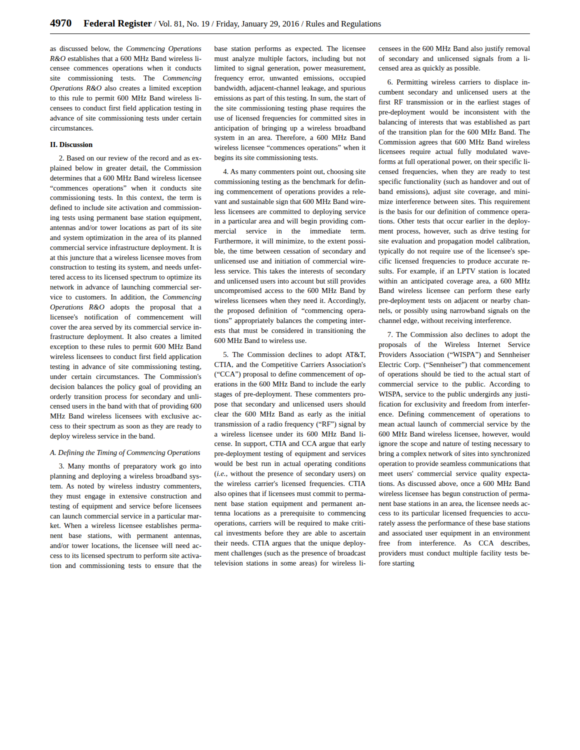4970 Federal Register / Vol. 81, No. 19 / Friday, January 29, 2016 / Rules and Regulations
as discussed below, the Commencing Operations R&O establishes that a 600 MHz Band wireless licensee commences operations when it conducts site commissioning tests. The Commencing Operations R&O also creates a limited exception to this rule to permit 600 MHz Band wireless licensees to conduct first field application testing in advance of site commissioning tests under certain circumstances.
II. Discussion
2. Based on our review of the record and as explained below in greater detail, the Commission determines that a 600 MHz Band wireless licensee “commences operations” when it conducts site commissioning tests. In this context, the term is defined to include site activation and commissioning tests using permanent base station equipment, antennas and/or tower locations as part of its site and system optimization in the area of its planned commercial service infrastructure deployment. It is at this juncture that a wireless licensee moves from construction to testing its system, and needs unfettered access to its licensed spectrum to optimize its network in advance of launching commercial service to customers. In addition, the Commencing Operations R&O adopts the proposal that a licensee's notification of commencement will cover the area served by its commercial service infrastructure deployment. It also creates a limited exception to these rules to permit 600 MHz Band wireless licensees to conduct first field application testing in advance of site commissioning testing, under certain circumstances. The Commission's decision balances the policy goal of providing an orderly transition process for secondary and unlicensed users in the band with that of providing 600 MHz Band wireless licensees with exclusive access to their spectrum as soon as they are ready to deploy wireless service in the band.
A. Defining the Timing of Commencing Operations
3. Many months of preparatory work go into planning and deploying a wireless broadband system. As noted by wireless industry commenters, they must engage in extensive construction and testing of equipment and service before licensees can launch commercial service in a particular market. When a wireless licensee establishes permanent base stations, with permanent antennas, and/or tower locations, the licensee will need access to its licensed spectrum to perform site activation and commissioning tests to ensure that the base station performs as expected. The licensee must analyze multiple factors, including but not limited to signal generation, power measurement, frequency error, unwanted emissions, occupied bandwidth, adjacent-channel leakage, and spurious emissions as part of this testing. In sum, the start of the site commissioning testing phase requires the use of licensed frequencies for committed sites in anticipation of bringing up a wireless broadband system in an area. Therefore, a 600 MHz Band wireless licensee “commences operations” when it begins its site commissioning tests.
4. As many commenters point out, choosing site commissioning testing as the benchmark for defining commencement of operations provides a relevant and sustainable sign that 600 MHz Band wireless licensees are committed to deploying service in a particular area and will begin providing commercial service in the immediate term. Furthermore, it will minimize, to the extent possible, the time between cessation of secondary and unlicensed use and initiation of commercial wireless service. This takes the interests of secondary and unlicensed users into account but still provides uncompromised access to the 600 MHz Band by wireless licensees when they need it. Accordingly, the proposed definition of “commencing operations” appropriately balances the competing interests that must be considered in transitioning the 600 MHz Band to wireless use.
5. The Commission declines to adopt AT&T, CTIA, and the Competitive Carriers Association's (“CCA”) proposal to define commencement of operations in the 600 MHz Band to include the early stages of pre-deployment. These commenters propose that secondary and unlicensed users should clear the 600 MHz Band as early as the initial transmission of a radio frequency (“RF”) signal by a wireless licensee under its 600 MHz Band license. In support, CTIA and CCA argue that early pre-deployment testing of equipment and services would be best run in actual operating conditions (i.e., without the presence of secondary users) on the wireless carrier's licensed frequencies. CTIA also opines that if licensees must commit to permanent base station equipment and permanent antenna locations as a prerequisite to commencing operations, carriers will be required to make critical investments before they are able to ascertain their needs. CTIA argues that the unique deployment challenges (such as the presence of broadcast television stations in some areas) for wireless licensees in the 600 MHz Band also justify removal of secondary and unlicensed signals from a licensed area as quickly as possible.
6. Permitting wireless carriers to displace incumbent secondary and unlicensed users at the first RF transmission or in the earliest stages of pre-deployment would be inconsistent with the balancing of interests that was established as part of the transition plan for the 600 MHz Band. The Commission agrees that 600 MHz Band wireless licensees require actual fully modulated waveforms at full operational power, on their specific licensed frequencies, when they are ready to test specific functionality (such as handover and out of band emissions), adjust site coverage, and minimize interference between sites. This requirement is the basis for our definition of commence operations. Other tests that occur earlier in the deployment process, however, such as drive testing for site evaluation and propagation model calibration, typically do not require use of the licensee's specific licensed frequencies to produce accurate results. For example, if an LPTV station is located within an anticipated coverage area, a 600 MHz Band wireless licensee can perform these early pre-deployment tests on adjacent or nearby channels, or possibly using narrowband signals on the channel edge, without receiving interference.
7. The Commission also declines to adopt the proposals of the Wireless Internet Service Providers Association (“WISPA”) and Sennheiser Electric Corp. (“Sennheiser”) that commencement of operations should be tied to the actual start of commercial service to the public. According to WISPA, service to the public undergirds any justification for exclusivity and freedom from interference. Defining commencement of operations to mean actual launch of commercial service by the 600 MHz Band wireless licensee, however, would ignore the scope and nature of testing necessary to bring a complex network of sites into synchronized operation to provide seamless communications that meet users' commercial service quality expectations. As discussed above, once a 600 MHz Band wireless licensee has begun construction of permanent base stations in an area, the licensee needs access to its particular licensed frequencies to accurately assess the performance of these base stations and associated user equipment in an environment free from interference. As CCA describes, providers must conduct multiple facility tests before starting